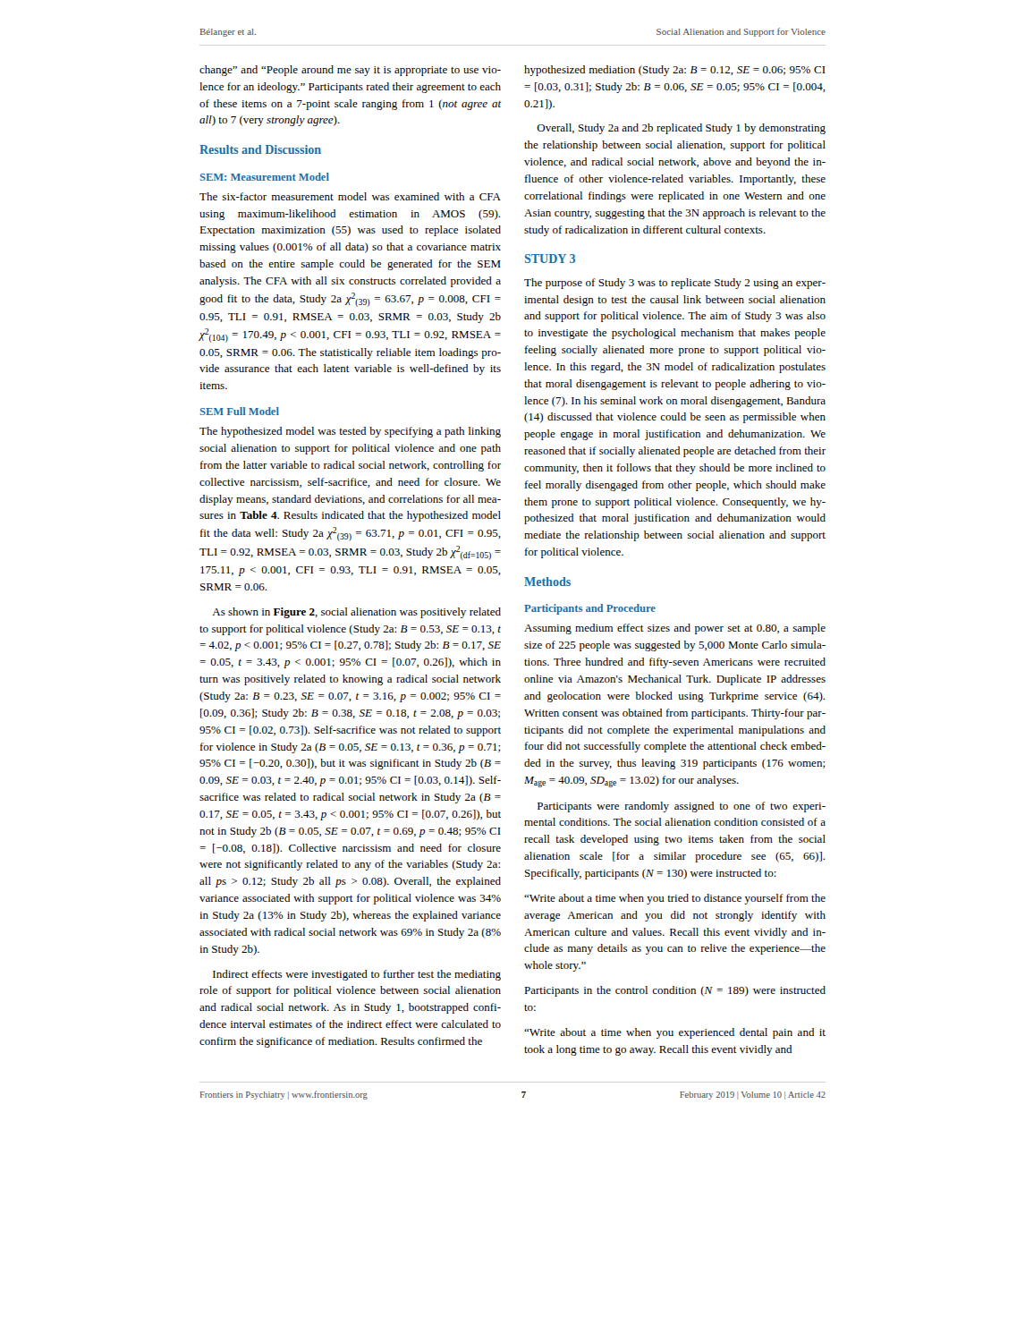Bélanger et al. Social Alienation and Support for Violence
change” and “People around me say it is appropriate to use violence for an ideology.” Participants rated their agreement to each of these items on a 7-point scale ranging from 1 (not agree at all) to 7 (very strongly agree).
Results and Discussion
SEM: Measurement Model
The six-factor measurement model was examined with a CFA using maximum-likelihood estimation in AMOS (59). Expectation maximization (55) was used to replace isolated missing values (0.001% of all data) so that a covariance matrix based on the entire sample could be generated for the SEM analysis. The CFA with all six constructs correlated provided a good fit to the data, Study 2a χ2(39) = 63.67, p = 0.008, CFI = 0.95, TLI = 0.91, RMSEA = 0.03, SRMR = 0.03, Study 2b χ2(104) = 170.49, p < 0.001, CFI = 0.93, TLI = 0.92, RMSEA = 0.05, SRMR = 0.06. The statistically reliable item loadings provide assurance that each latent variable is well-defined by its items.
SEM Full Model
The hypothesized model was tested by specifying a path linking social alienation to support for political violence and one path from the latter variable to radical social network, controlling for collective narcissism, self-sacrifice, and need for closure. We display means, standard deviations, and correlations for all measures in Table 4. Results indicated that the hypothesized model fit the data well: Study 2a χ2(39) = 63.71, p = 0.01, CFI = 0.95, TLI = 0.92, RMSEA = 0.03, SRMR = 0.03, Study 2b χ2(df=105) = 175.11, p < 0.001, CFI = 0.93, TLI = 0.91, RMSEA = 0.05, SRMR = 0.06.
As shown in Figure 2, social alienation was positively related to support for political violence (Study 2a: B = 0.53, SE = 0.13, t = 4.02, p < 0.001; 95% CI = [0.27, 0.78]; Study 2b: B = 0.17, SE = 0.05, t = 3.43, p < 0.001; 95% CI = [0.07, 0.26]), which in turn was positively related to knowing a radical social network (Study 2a: B = 0.23, SE = 0.07, t = 3.16, p = 0.002; 95% CI = [0.09, 0.36]; Study 2b: B = 0.38, SE = 0.18, t = 2.08, p = 0.03; 95% CI = [0.02, 0.73]). Self-sacrifice was not related to support for violence in Study 2a (B = 0.05, SE = 0.13, t = 0.36, p = 0.71; 95% CI = [−0.20, 0.30]), but it was significant in Study 2b (B = 0.09, SE = 0.03, t = 2.40, p = 0.01; 95% CI = [0.03, 0.14]). Self-sacrifice was related to radical social network in Study 2a (B = 0.17, SE = 0.05, t = 3.43, p < 0.001; 95% CI = [0.07, 0.26]), but not in Study 2b (B = 0.05, SE = 0.07, t = 0.69, p = 0.48; 95% CI = [−0.08, 0.18]). Collective narcissism and need for closure were not significantly related to any of the variables (Study 2a: all ps > 0.12; Study 2b all ps > 0.08). Overall, the explained variance associated with support for political violence was 34% in Study 2a (13% in Study 2b), whereas the explained variance associated with radical social network was 69% in Study 2a (8% in Study 2b).
Indirect effects were investigated to further test the mediating role of support for political violence between social alienation and radical social network. As in Study 1, bootstrapped confidence interval estimates of the indirect effect were calculated to confirm the significance of mediation. Results confirmed the
hypothesized mediation (Study 2a: B = 0.12, SE = 0.06; 95% CI = [0.03, 0.31]; Study 2b: B = 0.06, SE = 0.05; 95% CI = [0.004, 0.21]).
Overall, Study 2a and 2b replicated Study 1 by demonstrating the relationship between social alienation, support for political violence, and radical social network, above and beyond the influence of other violence-related variables. Importantly, these correlational findings were replicated in one Western and one Asian country, suggesting that the 3N approach is relevant to the study of radicalization in different cultural contexts.
STUDY 3
The purpose of Study 3 was to replicate Study 2 using an experimental design to test the causal link between social alienation and support for political violence. The aim of Study 3 was also to investigate the psychological mechanism that makes people feeling socially alienated more prone to support political violence. In this regard, the 3N model of radicalization postulates that moral disengagement is relevant to people adhering to violence (7). In his seminal work on moral disengagement, Bandura (14) discussed that violence could be seen as permissible when people engage in moral justification and dehumanization. We reasoned that if socially alienated people are detached from their community, then it follows that they should be more inclined to feel morally disengaged from other people, which should make them prone to support political violence. Consequently, we hypothesized that moral justification and dehumanization would mediate the relationship between social alienation and support for political violence.
Methods
Participants and Procedure
Assuming medium effect sizes and power set at 0.80, a sample size of 225 people was suggested by 5,000 Monte Carlo simulations. Three hundred and fifty-seven Americans were recruited online via Amazon's Mechanical Turk. Duplicate IP addresses and geolocation were blocked using Turkprime service (64). Written consent was obtained from participants. Thirty-four participants did not complete the experimental manipulations and four did not successfully complete the attentional check embedded in the survey, thus leaving 319 participants (176 women; Mage = 40.09, SDage = 13.02) for our analyses.
Participants were randomly assigned to one of two experimental conditions. The social alienation condition consisted of a recall task developed using two items taken from the social alienation scale [for a similar procedure see (65, 66)]. Specifically, participants (N = 130) were instructed to:
“Write about a time when you tried to distance yourself from the average American and you did not strongly identify with American culture and values. Recall this event vividly and include as many details as you can to relive the experience—the whole story.”
Participants in the control condition (N = 189) were instructed to:
“Write about a time when you experienced dental pain and it took a long time to go away. Recall this event vividly and
Frontiers in Psychiatry | www.frontiersin.org 7 February 2019 | Volume 10 | Article 42